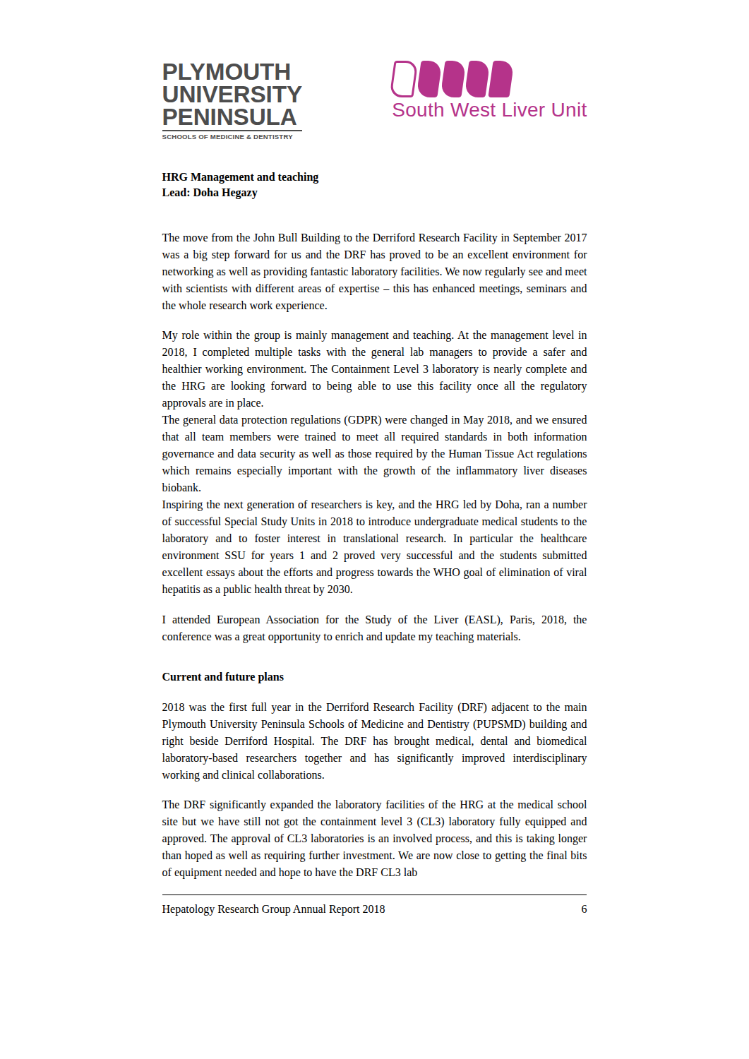PLYMOUTH UNIVERSITY PENINSULA
SCHOOLS OF MEDICINE & DENTISTRY
South West Liver Unit
HRG Management and teaching Lead: Doha Hegazy
The move from the John Bull Building to the Derriford Research Facility in September 2017 was a big step forward for us and the DRF has proved to be an excellent environment for networking as well as providing fantastic laboratory facilities. We now regularly see and meet with scientists with different areas of expertise – this has enhanced meetings, seminars and the whole research work experience.
My role within the group is mainly management and teaching. At the management level in 2018, I completed multiple tasks with the general lab managers to provide a safer and healthier working environment. The Containment Level 3 laboratory is nearly complete and the HRG are looking forward to being able to use this facility once all the regulatory approvals are in place.
The general data protection regulations (GDPR) were changed in May 2018, and we ensured that all team members were trained to meet all required standards in both information governance and data security as well as those required by the Human Tissue Act regulations which remains especially important with the growth of the inflammatory liver diseases biobank.
Inspiring the next generation of researchers is key, and the HRG led by Doha, ran a number of successful Special Study Units in 2018 to introduce undergraduate medical students to the laboratory and to foster interest in translational research. In particular the healthcare environment SSU for years 1 and 2 proved very successful and the students submitted excellent essays about the efforts and progress towards the WHO goal of elimination of viral hepatitis as a public health threat by 2030.
I attended European Association for the Study of the Liver (EASL), Paris, 2018, the conference was a great opportunity to enrich and update my teaching materials.
Current and future plans
2018 was the first full year in the Derriford Research Facility (DRF) adjacent to the main Plymouth University Peninsula Schools of Medicine and Dentistry (PUPSMD) building and right beside Derriford Hospital. The DRF has brought medical, dental and biomedical laboratory-based researchers together and has significantly improved interdisciplinary working and clinical collaborations.
The DRF significantly expanded the laboratory facilities of the HRG at the medical school site but we have still not got the containment level 3 (CL3) laboratory fully equipped and approved. The approval of CL3 laboratories is an involved process, and this is taking longer than hoped as well as requiring further investment. We are now close to getting the final bits of equipment needed and hope to have the DRF CL3 lab
Hepatology Research Group Annual Report 2018 6